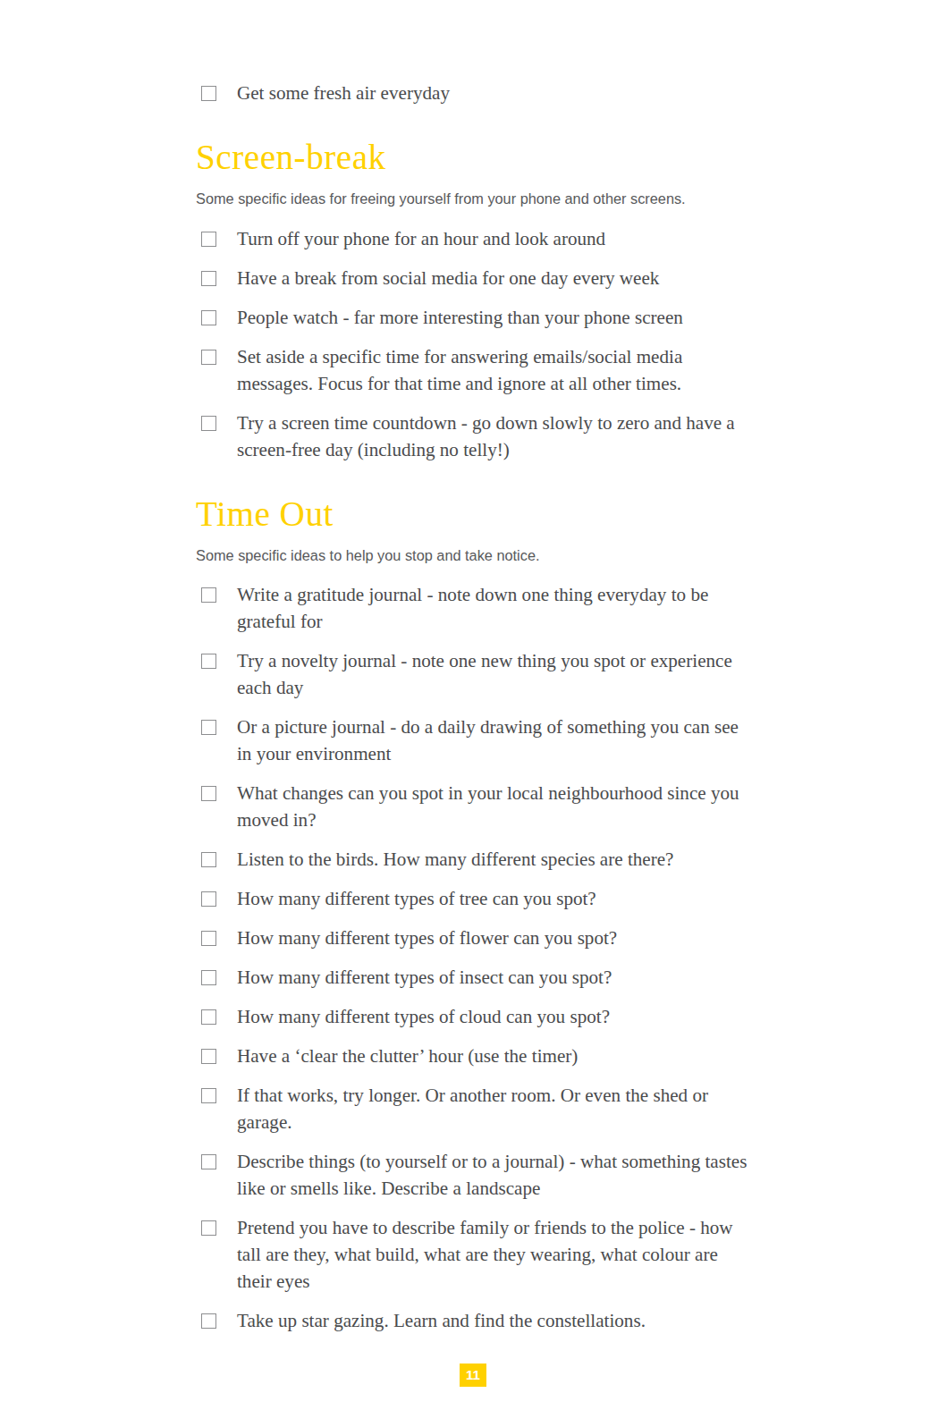Get some fresh air everyday
Screen-break
Some specific ideas for freeing yourself from your phone and other screens.
Turn off your phone for an hour and look around
Have a break from social media for one day every week
People watch - far more interesting than your phone screen
Set aside a specific time for answering emails/social media messages. Focus for that time and ignore at all other times.
Try a screen time countdown - go down slowly to zero and have a screen-free day (including no telly!)
Time Out
Some specific ideas to help you stop and take notice.
Write a gratitude journal - note down one thing everyday to be grateful for
Try a novelty journal - note one new thing you spot or experience each day
Or a picture journal - do a daily drawing of something you can see in your environment
What changes can you spot in your local neighbourhood since you moved in?
Listen to the birds. How many different species are there?
How many different types of tree can you spot?
How many different types of flower can you spot?
How many different types of insect can you spot?
How many different types of cloud can you spot?
Have a ‘clear the clutter’ hour (use the timer)
If that works, try longer. Or another room. Or even the shed or garage.
Describe things (to yourself or to a journal) - what something tastes like or smells like. Describe a landscape
Pretend you have to describe family or friends to the police - how tall are they, what build, what are they wearing, what colour are their eyes
Take up star gazing. Learn and find the constellations.
11